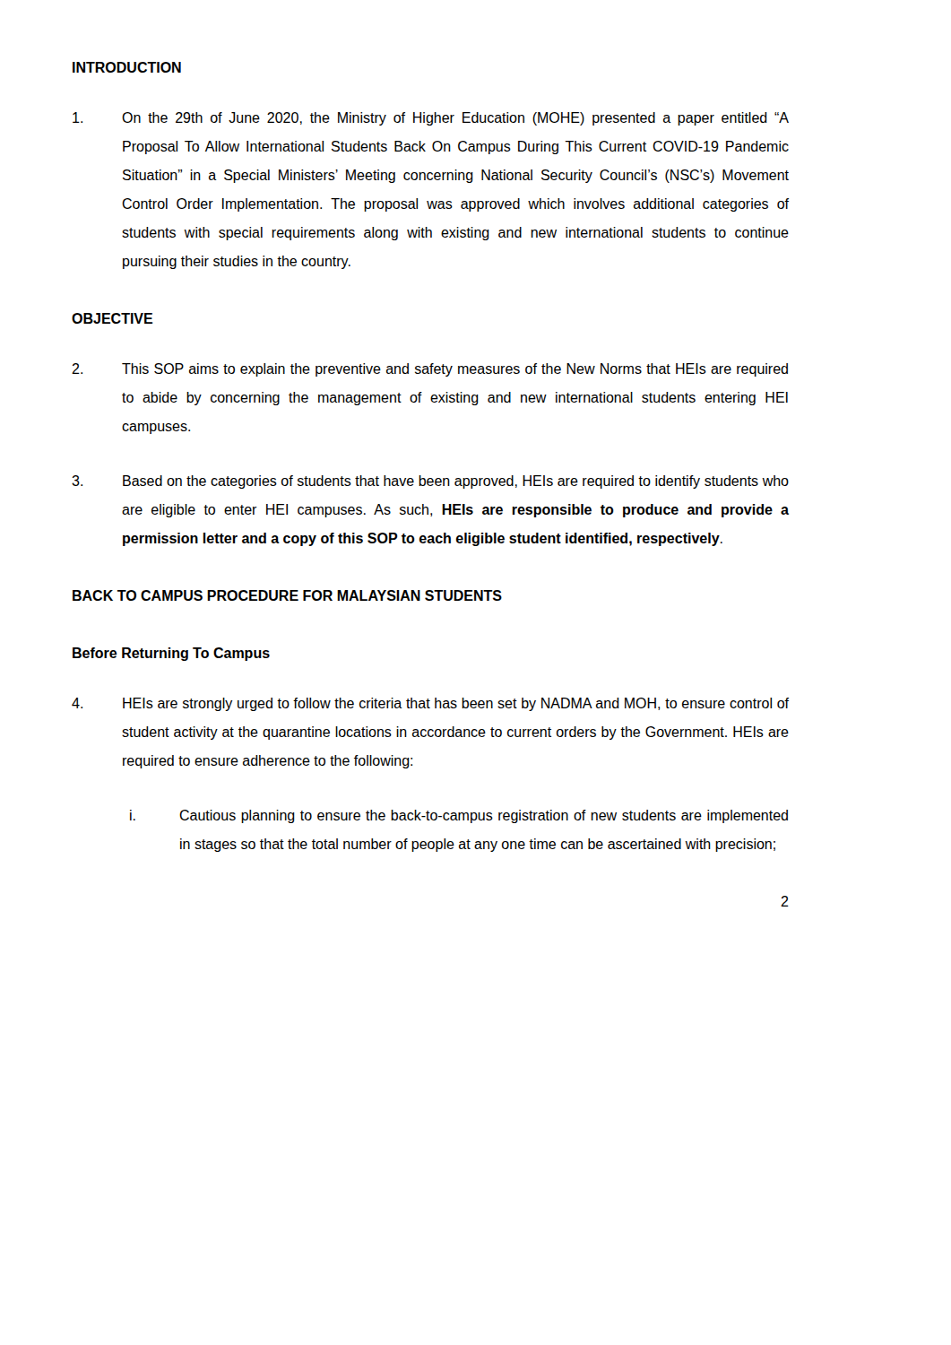INTRODUCTION
1.
On the 29th of June 2020, the Ministry of Higher Education (MOHE) presented a paper entitled “A Proposal To Allow International Students Back On Campus During This Current COVID-19 Pandemic Situation” in a Special Ministers’ Meeting concerning National Security Council’s (NSC’s) Movement Control Order Implementation. The proposal was approved which involves additional categories of students with special requirements along with existing and new international students to continue pursuing their studies in the country.
OBJECTIVE
2.
This SOP aims to explain the preventive and safety measures of the New Norms that HEIs are required to abide by concerning the management of existing and new international students entering HEI campuses.
3.
Based on the categories of students that have been approved, HEIs are required to identify students who are eligible to enter HEI campuses. As such, HEIs are responsible to produce and provide a permission letter and a copy of this SOP to each eligible student identified, respectively.
BACK TO CAMPUS PROCEDURE FOR MALAYSIAN STUDENTS
Before Returning To Campus
4.
HEIs are strongly urged to follow the criteria that has been set by NADMA and MOH, to ensure control of student activity at the quarantine locations in accordance to current orders by the Government. HEIs are required to ensure adherence to the following:
Cautious planning to ensure the back-to-campus registration of new students are implemented in stages so that the total number of people at any one time can be ascertained with precision;
2